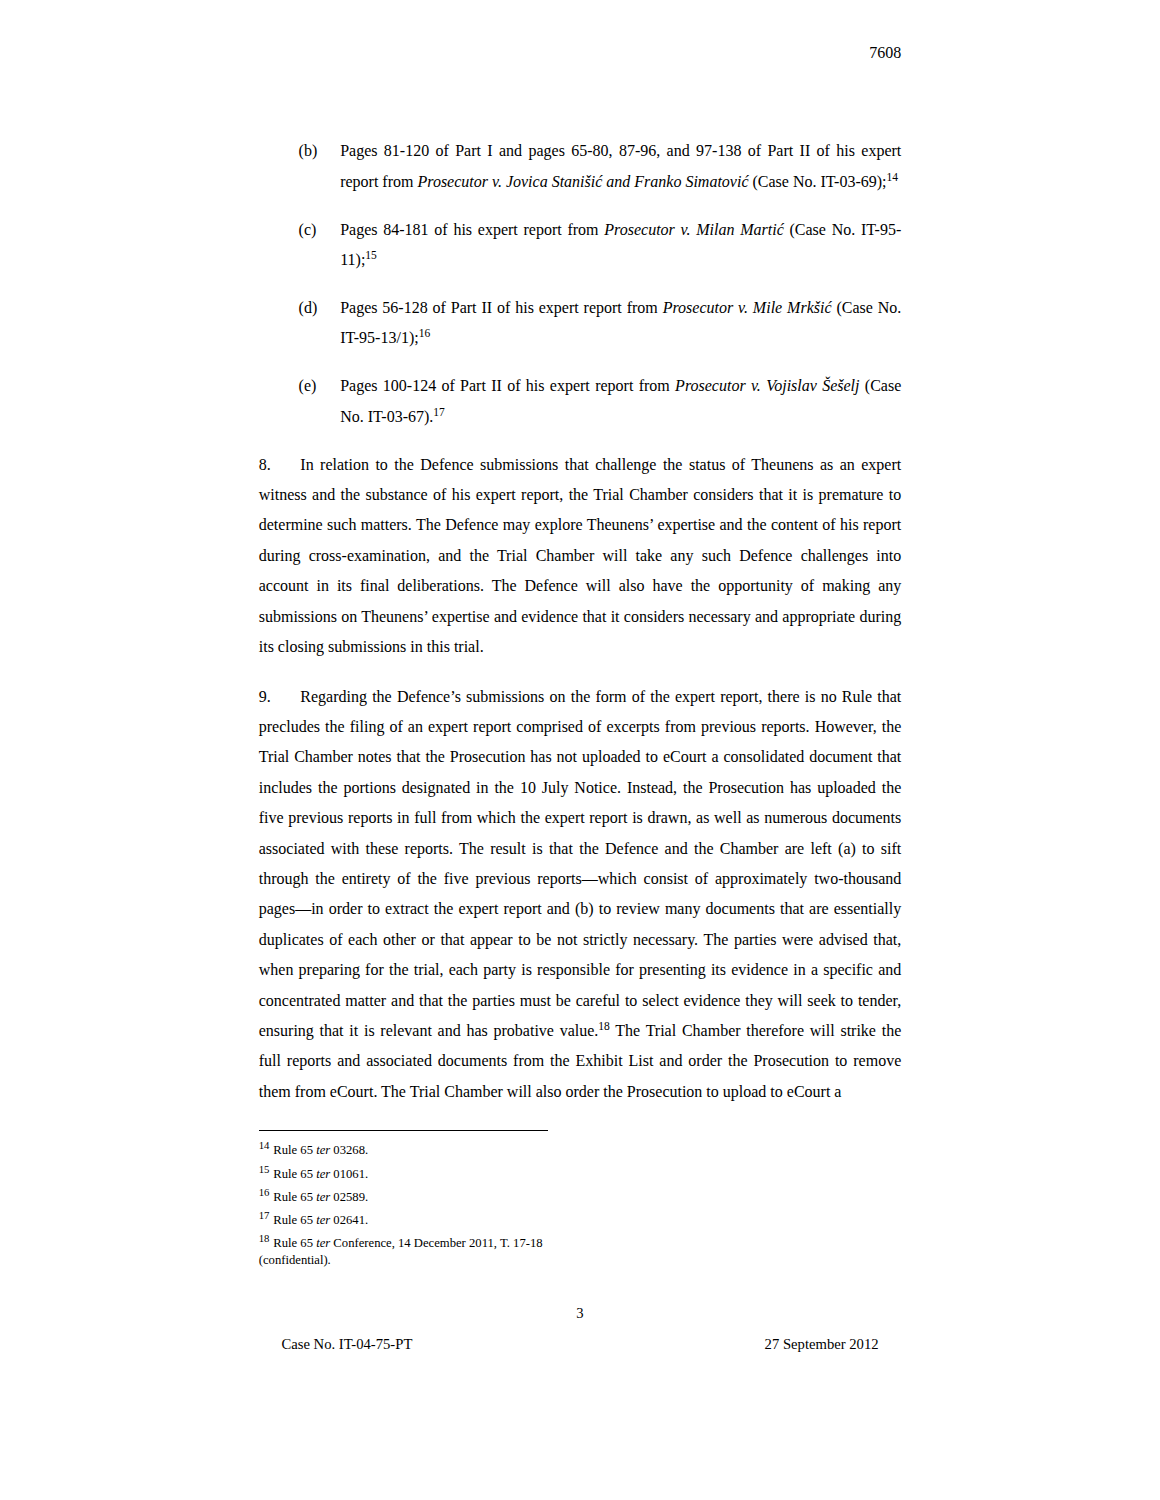7608
(b) Pages 81-120 of Part I and pages 65-80, 87-96, and 97-138 of Part II of his expert report from Prosecutor v. Jovica Stanišić and Franko Simatović (Case No. IT-03-69);14
(c) Pages 84-181 of his expert report from Prosecutor v. Milan Martić (Case No. IT-95-11);15
(d) Pages 56-128 of Part II of his expert report from Prosecutor v. Mile Mrkšić (Case No. IT-95-13/1);16
(e) Pages 100-124 of Part II of his expert report from Prosecutor v. Vojislav Šešelj (Case No. IT-03-67).17
8. In relation to the Defence submissions that challenge the status of Theunens as an expert witness and the substance of his expert report, the Trial Chamber considers that it is premature to determine such matters. The Defence may explore Theunens’ expertise and the content of his report during cross-examination, and the Trial Chamber will take any such Defence challenges into account in its final deliberations. The Defence will also have the opportunity of making any submissions on Theunens’ expertise and evidence that it considers necessary and appropriate during its closing submissions in this trial.
9. Regarding the Defence’s submissions on the form of the expert report, there is no Rule that precludes the filing of an expert report comprised of excerpts from previous reports. However, the Trial Chamber notes that the Prosecution has not uploaded to eCourt a consolidated document that includes the portions designated in the 10 July Notice. Instead, the Prosecution has uploaded the five previous reports in full from which the expert report is drawn, as well as numerous documents associated with these reports. The result is that the Defence and the Chamber are left (a) to sift through the entirety of the five previous reports—which consist of approximately two-thousand pages—in order to extract the expert report and (b) to review many documents that are essentially duplicates of each other or that appear to be not strictly necessary. The parties were advised that, when preparing for the trial, each party is responsible for presenting its evidence in a specific and concentrated matter and that the parties must be careful to select evidence they will seek to tender, ensuring that it is relevant and has probative value.18 The Trial Chamber therefore will strike the full reports and associated documents from the Exhibit List and order the Prosecution to remove them from eCourt. The Trial Chamber will also order the Prosecution to upload to eCourt a
14 Rule 65 ter 03268.
15 Rule 65 ter 01061.
16 Rule 65 ter 02589.
17 Rule 65 ter 02641.
18 Rule 65 ter Conference, 14 December 2011, T. 17-18 (confidential).
3
Case No. IT-04-75-PT
27 September 2012